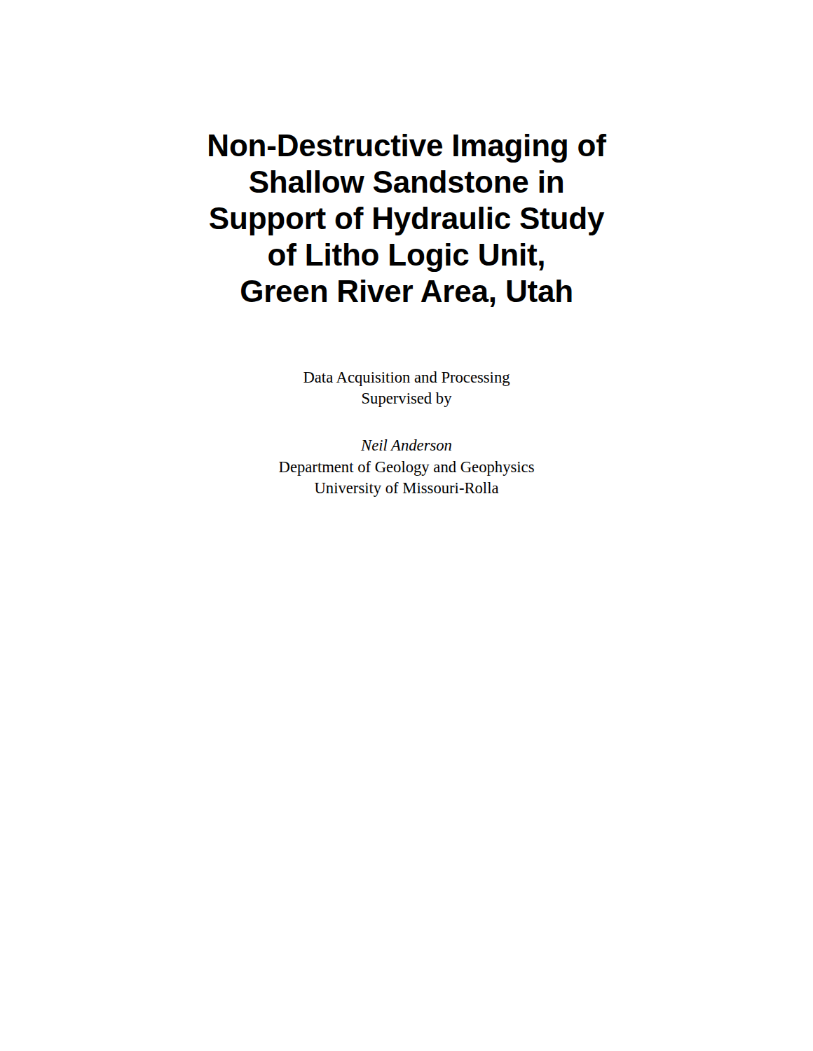Non-Destructive Imaging of Shallow Sandstone in Support of Hydraulic Study of Litho Logic Unit,
Green River Area, Utah
Data Acquisition and Processing
Supervised by
Neil Anderson
Department of Geology and Geophysics
University of Missouri-Rolla